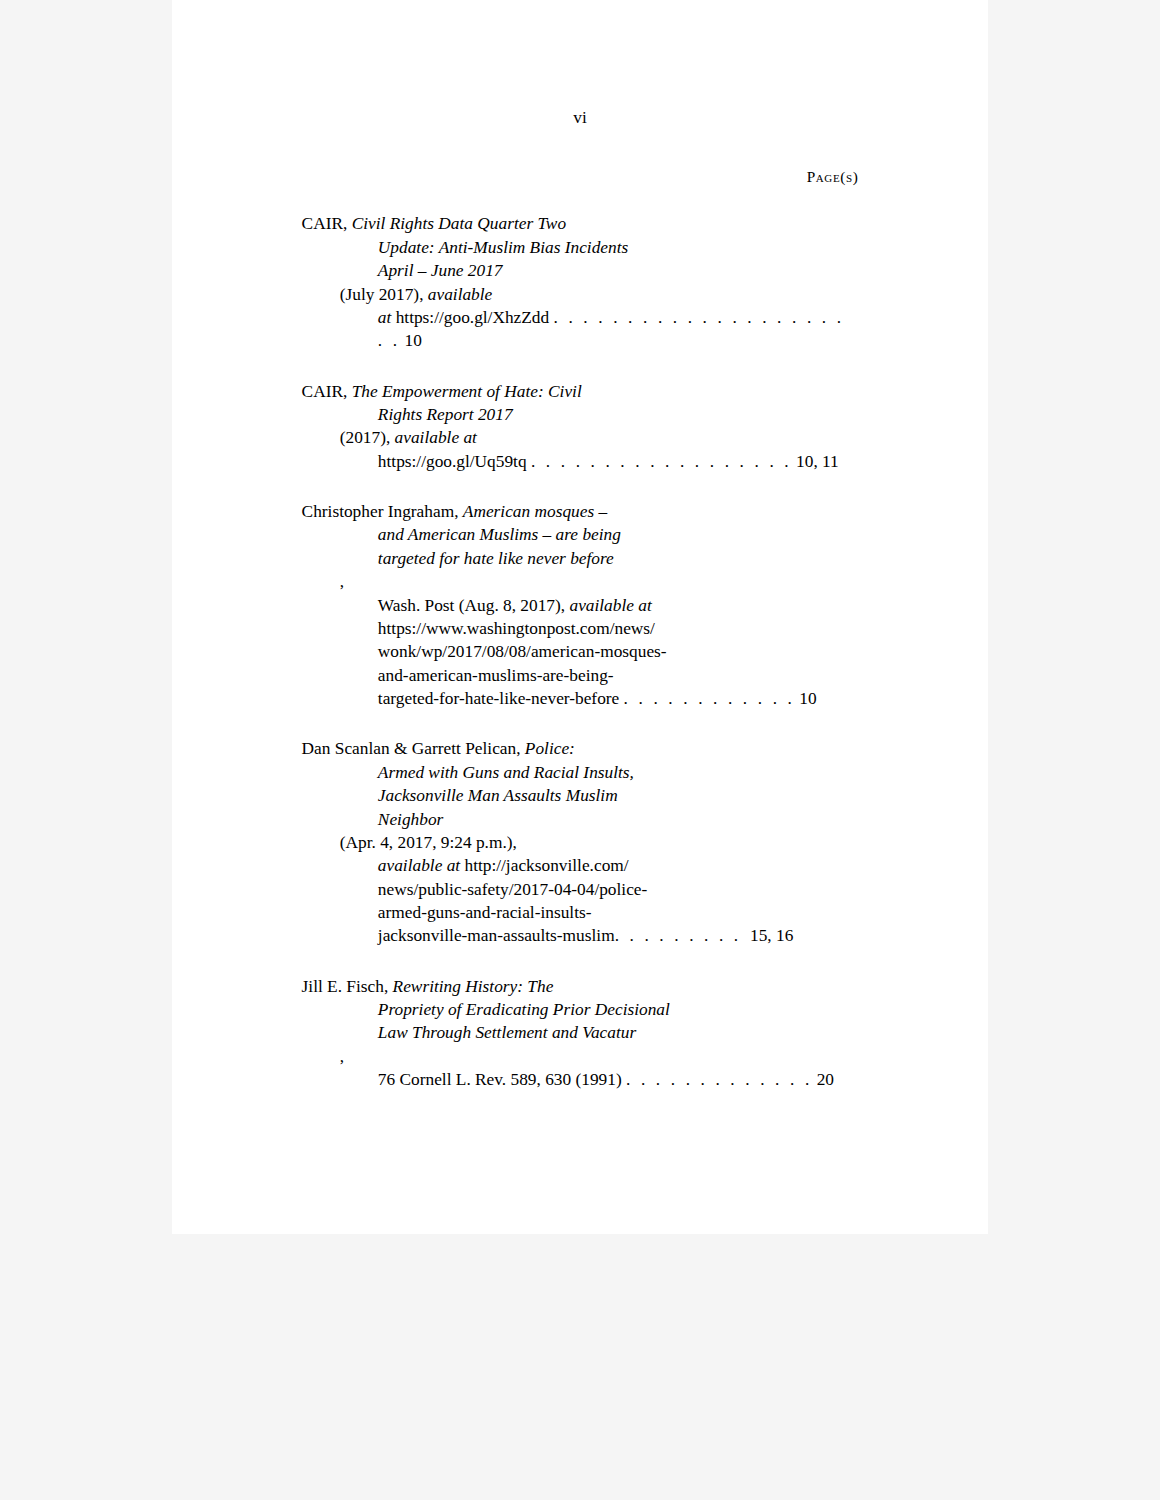vi
Page(s)
CAIR, Civil Rights Data Quarter Two
Update: Anti-Muslim Bias Incidents
April – June 2017 (July 2017), available at https://goo.gl/XhzZdd . . . . . . . . . . . . . . . . . . . . . . 10
CAIR, The Empowerment of Hate: Civil
Rights Report 2017 (2017), available at https://goo.gl/Uq59tq . . . . . . . . . . . . . . . . . . 10, 11
Christopher Ingraham, American mosques –
and American Muslims – are being
targeted for hate like never before, Wash. Post (Aug. 8, 2017), available at https://www.washingtonpost.com/news/ wonk/wp/2017/08/08/american-mosques- and-american-muslims-are-being- targeted-for-hate-like-never-before . . . . . . . . . . . . 10
Dan Scanlan & Garrett Pelican, Police:
Armed with Guns and Racial Insults,
Jacksonville Man Assaults Muslim
Neighbor (Apr. 4, 2017, 9:24 p.m.), available at http://jacksonville.com/ news/public-safety/2017-04-04/police- armed-guns-and-racial-insults- jacksonville-man-assaults-muslim. . . . . . . . . 15, 16
Jill E. Fisch, Rewriting History: The
Propriety of Eradicating Prior Decisional
Law Through Settlement and Vacatur, 76 Cornell L. Rev. 589, 630 (1991) . . . . . . . . . . . . . 20